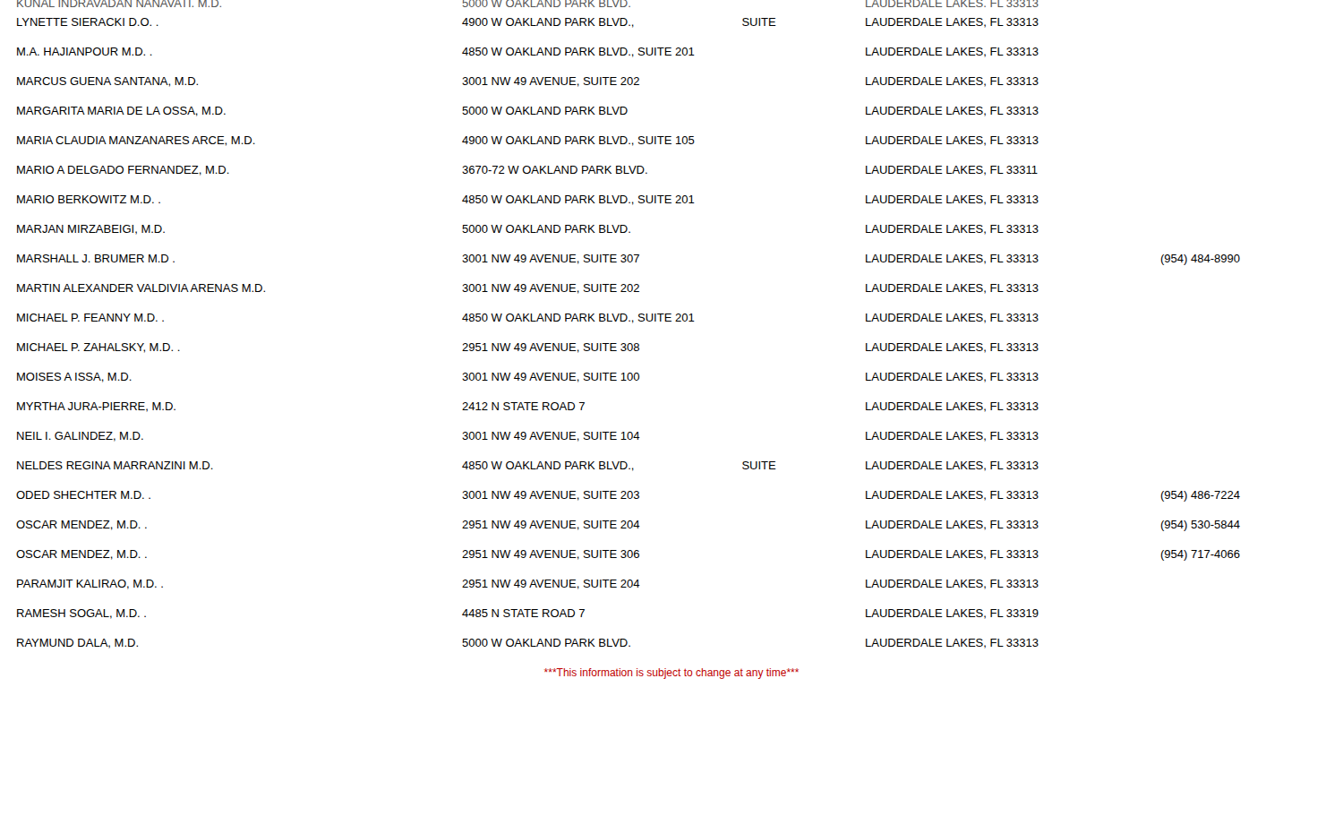| KUNAL INDRAVADAN NANAVATI, M.D. | 5000 W OAKLAND PARK BLVD. | LAUDERDALE LAKES, FL 33313 | |
| LYNETTE SIERACKI D.O. . | 4900 W OAKLAND PARK BLVD., SUITE | LAUDERDALE LAKES, FL 33313 | |
| M.A. HAJIANPOUR M.D. . | 4850 W OAKLAND PARK BLVD., SUITE 201 | LAUDERDALE LAKES, FL 33313 | |
| MARCUS GUENA SANTANA, M.D. | 3001 NW 49 AVENUE, SUITE 202 | LAUDERDALE LAKES, FL 33313 | |
| MARGARITA MARIA DE LA OSSA, M.D. | 5000 W OAKLAND PARK BLVD | LAUDERDALE LAKES, FL 33313 | |
| MARIA CLAUDIA MANZANARES ARCE, M.D. | 4900 W OAKLAND PARK BLVD., SUITE 105 | LAUDERDALE LAKES, FL 33313 | |
| MARIO A DELGADO FERNANDEZ, M.D. | 3670-72 W OAKLAND PARK BLVD. | LAUDERDALE LAKES, FL 33311 | |
| MARIO BERKOWITZ M.D. . | 4850 W OAKLAND PARK BLVD., SUITE 201 | LAUDERDALE LAKES, FL 33313 | |
| MARJAN MIRZABEIGI, M.D. | 5000 W OAKLAND PARK BLVD. | LAUDERDALE LAKES, FL 33313 | |
| MARSHALL J. BRUMER M.D . | 3001 NW 49 AVENUE, SUITE 307 | LAUDERDALE LAKES, FL 33313 | (954) 484-8990 |
| MARTIN ALEXANDER VALDIVIA ARENAS M.D. | 3001 NW 49 AVENUE, SUITE 202 | LAUDERDALE LAKES, FL 33313 | |
| MICHAEL P. FEANNY M.D. . | 4850 W OAKLAND PARK BLVD., SUITE 201 | LAUDERDALE LAKES, FL 33313 | |
| MICHAEL P. ZAHALSKY, M.D. . | 2951 NW 49 AVENUE, SUITE 308 | LAUDERDALE LAKES, FL 33313 | |
| MOISES A ISSA, M.D. | 3001 NW 49 AVENUE, SUITE 100 | LAUDERDALE LAKES, FL 33313 | |
| MYRTHA JURA-PIERRE, M.D. | 2412 N STATE ROAD 7 | LAUDERDALE LAKES, FL 33313 | |
| NEIL I. GALINDEZ, M.D. | 3001 NW 49 AVENUE, SUITE 104 | LAUDERDALE LAKES, FL 33313 | |
| NELDES REGINA MARRANZINI M.D. | 4850 W OAKLAND PARK BLVD., SUITE | LAUDERDALE LAKES, FL 33313 | |
| ODED SHECHTER M.D. . | 3001 NW 49 AVENUE, SUITE 203 | LAUDERDALE LAKES, FL 33313 | (954) 486-7224 |
| OSCAR MENDEZ, M.D. . | 2951 NW 49 AVENUE, SUITE 204 | LAUDERDALE LAKES, FL 33313 | (954) 530-5844 |
| OSCAR MENDEZ, M.D. . | 2951 NW 49 AVENUE, SUITE 306 | LAUDERDALE LAKES, FL 33313 | (954) 717-4066 |
| PARAMJIT KALIRAO, M.D. . | 2951 NW 49 AVENUE, SUITE 204 | LAUDERDALE LAKES, FL 33313 | |
| RAMESH SOGAL, M.D. . | 4485 N STATE ROAD 7 | LAUDERDALE LAKES, FL 33319 | |
| RAYMUND DALA, M.D. | 5000 W OAKLAND PARK BLVD. | LAUDERDALE LAKES, FL 33313 | |
***This information is subject to change at any time***